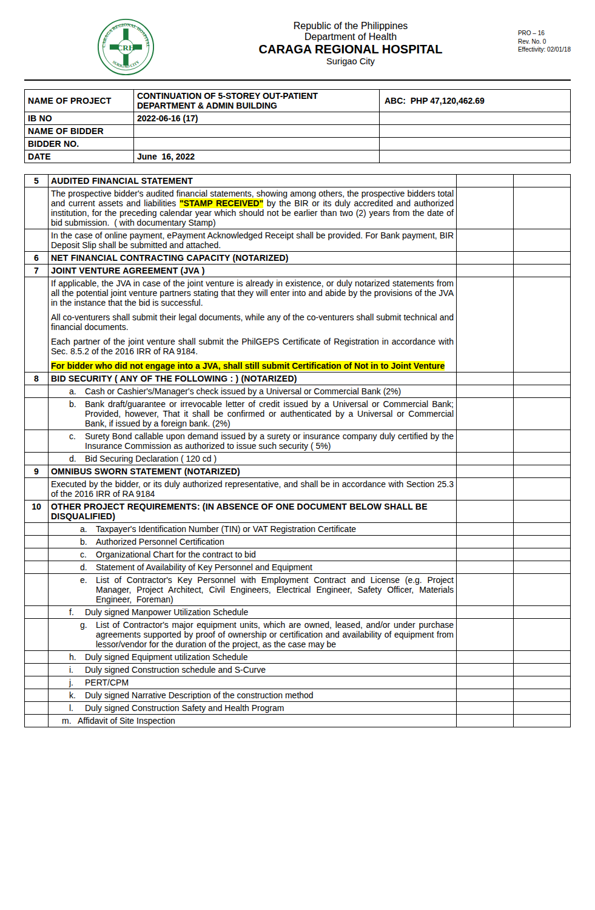CRH CARAGA REGIONAL HOSPITAL SURIGAO CITY
Republic of the Philippines
Department of Health
CARAGA REGIONAL HOSPITAL
Surigao City
PRO – 16
Rev. No. 0
Effectivity: 02/01/18
| Name of Project | Continuation of 5-Storey Out-Patient Department & Admin Building | ABC: PHP 47,120,462.69 |
| IB No | 2022-06-16 (17) | |
| Name of Bidder | | |
| Bidder No. | | |
| Date | June 16, 2022 | |
| 5 | Audited Financial Statement | | |
| | The prospective bidder's audited financial statements, showing among others, the prospective bidders total and current assets and liabilities "STAMP RECEIVED" by the BIR or its duly accredited and authorized institution, for the preceding calendar year which should not be earlier than two (2) years from the date of bid submission. ( with documentary Stamp) | | |
| | In the case of online payment, ePayment Acknowledged Receipt shall be provided. For Bank payment, BIR Deposit Slip shall be submitted and attached. | | |
| 6 | Net Financial Contracting Capacity (Notarized) | | |
| 7 | Joint Venture Agreement (JVA ) | | |
| | If applicable, the JVA in case of the joint venture is already in existence, or duly notarized statements from all the potential joint venture partners stating that they will enter into and abide by the provisions of the JVA in the instance that the bid is successful. All co-venturers shall submit their legal documents, while any of the co-venturers shall submit technical and financial documents. Each partner of the joint venture shall submit the PhilGEPS Certificate of Registration in accordance with Sec. 8.5.2 of the 2016 IRR of RA 9184. For bidder who did not engage into a JVA, shall still submit Certification of Not in to Joint Venture | | |
| 8 | Bid Security ( Any of the following : ) (Notarized) | | |
| | a. Cash or Cashier's/Manager's check issued by a Universal or Commercial Bank (2%) | | |
| | b. Bank draft/guarantee or irrevocable letter of credit issued by a Universal or Commercial Bank; Provided, however, That it shall be confirmed or authenticated by a Universal or Commercial Bank, if issued by a foreign bank. (2%) | | |
| | c. Surety Bond callable upon demand issued by a surety or insurance company duly certified by the Insurance Commission as authorized to issue such security ( 5%) | | |
| | d. Bid Securing Declaration ( 120 cd ) | | |
| 9 | Omnibus Sworn Statement (Notarized) | | |
| | Executed by the bidder, or its duly authorized representative, and shall be in accordance with Section 25.3 of the 2016 IRR of RA 9184 | | |
| 10 | Other Project Requirements: (In absence of one document below shall be disqualified) | | |
| | a. Taxpayer's Identification Number (TIN) or VAT Registration Certificate | | |
| | b. Authorized Personnel Certification | | |
| | c. Organizational Chart for the contract to bid | | |
| | d. Statement of Availability of Key Personnel and Equipment | | |
| | e. List of Contractor's Key Personnel with Employment Contract and License (e.g. Project Manager, Project Architect, Civil Engineers, Electrical Engineer, Safety Officer, Materials Engineer, Foreman) | | |
| | f. Duly signed Manpower Utilization Schedule | | |
| | g. List of Contractor's major equipment units, which are owned, leased, and/or under purchase agreements supported by proof of ownership or certification and availability of equipment from lessor/vendor for the duration of the project, as the case may be | | |
| | h. Duly signed Equipment utilization Schedule | | |
| | i. Duly signed Construction schedule and S-Curve | | |
| | j. PERT/CPM | | |
| | k. Duly signed Narrative Description of the construction method | | |
| | l. Duly signed Construction Safety and Health Program | | |
| | m. Affidavit of Site Inspection | | |